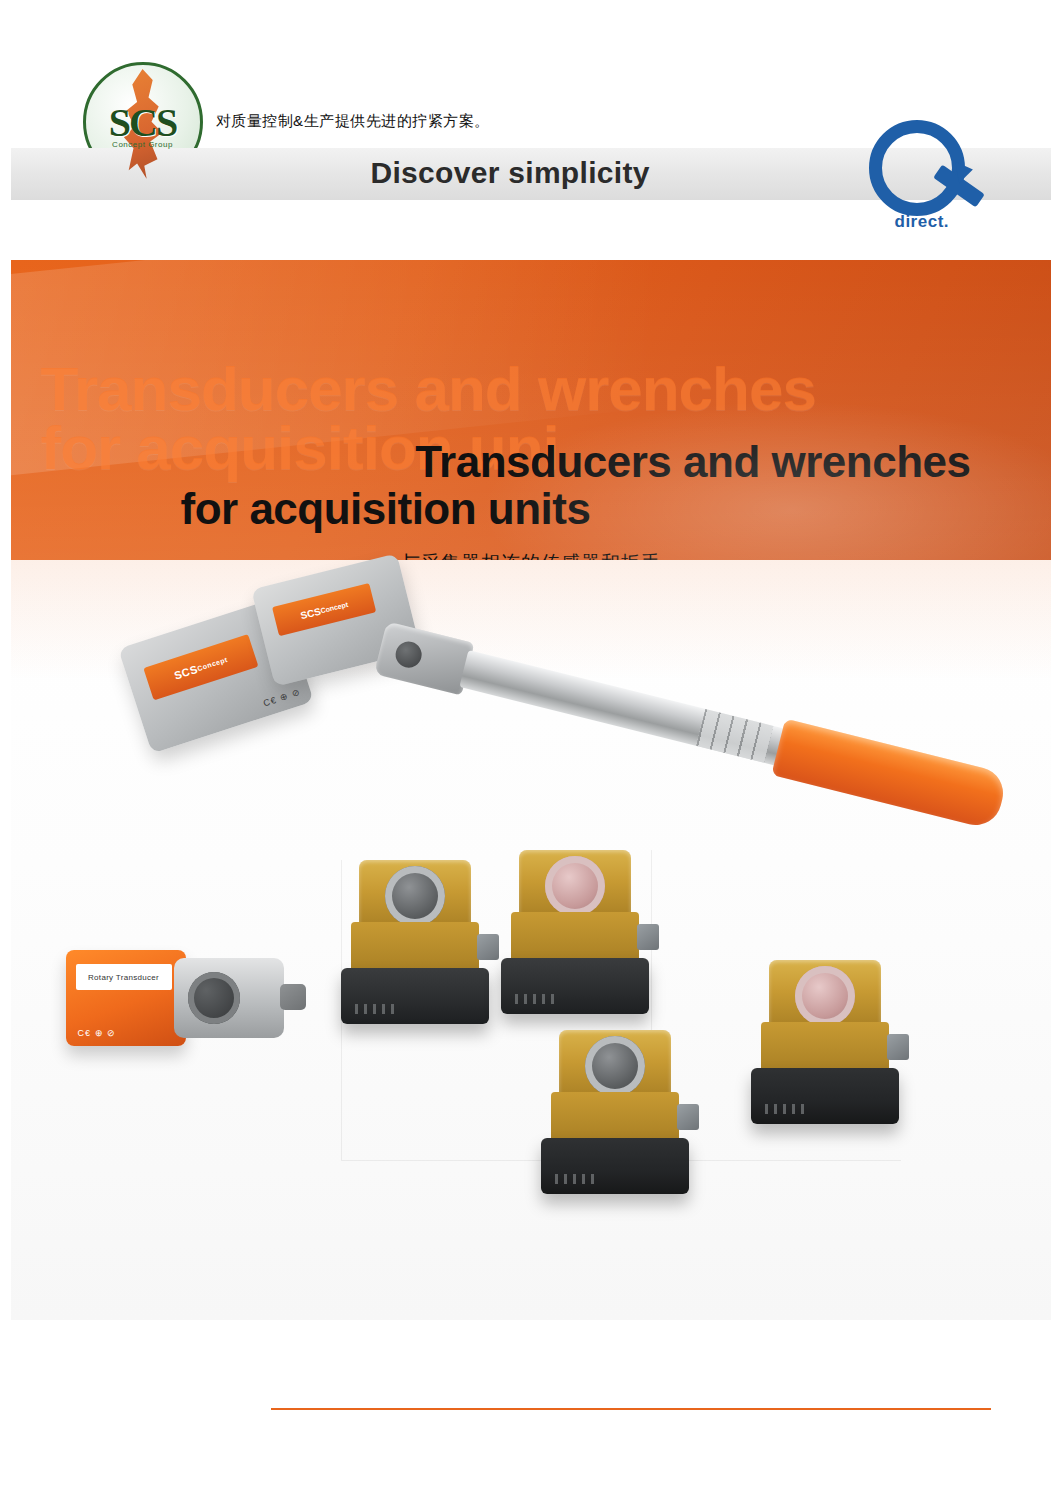SCS
Concept Group
对质量控制&生产提供先进的拧紧方案。
Discover simplicity
direct.
Transducers and wrenches
for acquisition uni
Transducers and wrenches for acquisition units
与采集器相连的传感器和扳手
SCSConcept
C€ ⊕ ⊘
SCSConcept
C€ ⊕
Rotary Transducer
C€ ⊕ ⊘